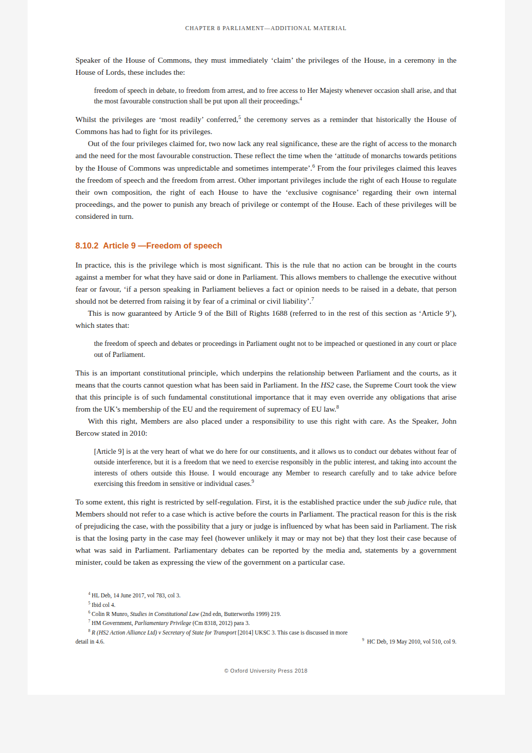Chapter 8 Parliament—Additional Material
Speaker of the House of Commons, they must immediately ‘claim’ the privileges of the House, in a ceremony in the House of Lords, these includes the:
freedom of speech in debate, to freedom from arrest, and to free access to Her Majesty whenever occasion shall arise, and that the most favourable construction shall be put upon all their proceedings.4
Whilst the privileges are ‘most readily’ conferred,5 the ceremony serves as a reminder that historically the House of Commons has had to fight for its privileges.
Out of the four privileges claimed for, two now lack any real significance, these are the right of access to the monarch and the need for the most favourable construction. These reflect the time when the ‘attitude of monarchs towards petitions by the House of Commons was unpredictable and sometimes intemperate’.6 From the four privileges claimed this leaves the freedom of speech and the freedom from arrest. Other important privileges include the right of each House to regulate their own composition, the right of each House to have the ‘exclusive cognisance’ regarding their own internal proceedings, and the power to punish any breach of privilege or contempt of the House. Each of these privileges will be considered in turn.
8.10.2 Article 9 —Freedom of speech
In practice, this is the privilege which is most significant. This is the rule that no action can be brought in the courts against a member for what they have said or done in Parliament. This allows members to challenge the executive without fear or favour, ‘if a person speaking in Parliament believes a fact or opinion needs to be raised in a debate, that person should not be deterred from raising it by fear of a criminal or civil liability’.7
This is now guaranteed by Article 9 of the Bill of Rights 1688 (referred to in the rest of this section as ‘Article 9’), which states that:
the freedom of speech and debates or proceedings in Parliament ought not to be impeached or questioned in any court or place out of Parliament.
This is an important constitutional principle, which underpins the relationship between Parliament and the courts, as it means that the courts cannot question what has been said in Parliament. In the HS2 case, the Supreme Court took the view that this principle is of such fundamental constitutional importance that it may even override any obligations that arise from the UK’s membership of the EU and the requirement of supremacy of EU law.8
With this right, Members are also placed under a responsibility to use this right with care. As the Speaker, John Bercow stated in 2010:
[Article 9] is at the very heart of what we do here for our constituents, and it allows us to conduct our debates without fear of outside interference, but it is a freedom that we need to exercise responsibly in the public interest, and taking into account the interests of others outside this House. I would encourage any Member to research carefully and to take advice before exercising this freedom in sensitive or individual cases.9
To some extent, this right is restricted by self-regulation. First, it is the established practice under the sub judice rule, that Members should not refer to a case which is active before the courts in Parliament. The practical reason for this is the risk of prejudicing the case, with the possibility that a jury or judge is influenced by what has been said in Parliament. The risk is that the losing party in the case may feel (however unlikely it may or may not be) that they lost their case because of what was said in Parliament. Parliamentary debates can be reported by the media and, statements by a government minister, could be taken as expressing the view of the government on a particular case.
4 HL Deb, 14 June 2017, vol 783, col 3.
5 Ibid col 4.
6 Colin R Munro, Studies in Constitutional Law (2nd edn, Butterworths 1999) 219.
7 HM Government, Parliamentary Privilege (Cm 8318, 2012) para 3.
8 R (HS2 Action Alliance Ltd) v Secretary of State for Transport [2014] UKSC 3. This case is discussed in more
detail in 4.6. 9 HC Deb, 19 May 2010, vol 510, col 9.
© Oxford University Press 2018